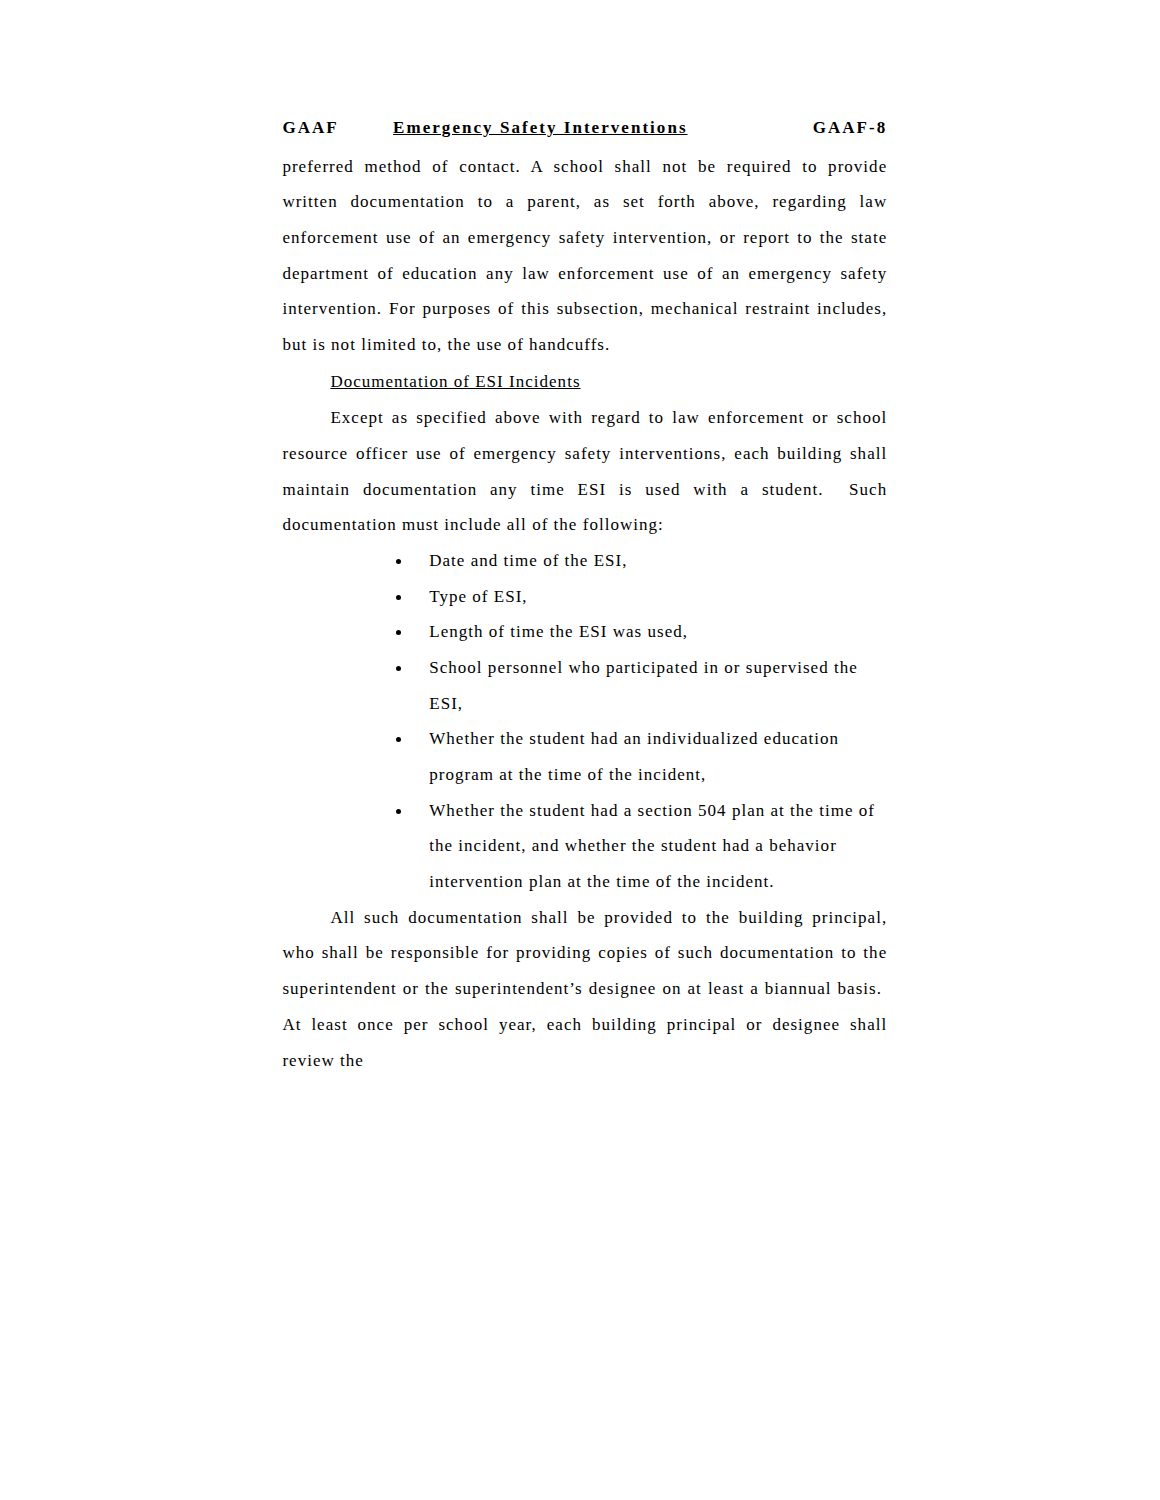GAAF Emergency Safety Interventions GAAF-8
preferred method of contact. A school shall not be required to provide written documentation to a parent, as set forth above, regarding law enforcement use of an emergency safety intervention, or report to the state department of education any law enforcement use of an emergency safety intervention. For purposes of this subsection, mechanical restraint includes, but is not limited to, the use of handcuffs.
Documentation of ESI Incidents
Except as specified above with regard to law enforcement or school resource officer use of emergency safety interventions, each building shall maintain documentation any time ESI is used with a student. Such documentation must include all of the following:
Date and time of the ESI,
Type of ESI,
Length of time the ESI was used,
School personnel who participated in or supervised the ESI,
Whether the student had an individualized education program at the time of the incident,
Whether the student had a section 504 plan at the time of the incident, and whether the student had a behavior intervention plan at the time of the incident.
All such documentation shall be provided to the building principal, who shall be responsible for providing copies of such documentation to the superintendent or the superintendent’s designee on at least a biannual basis. At least once per school year, each building principal or designee shall review the